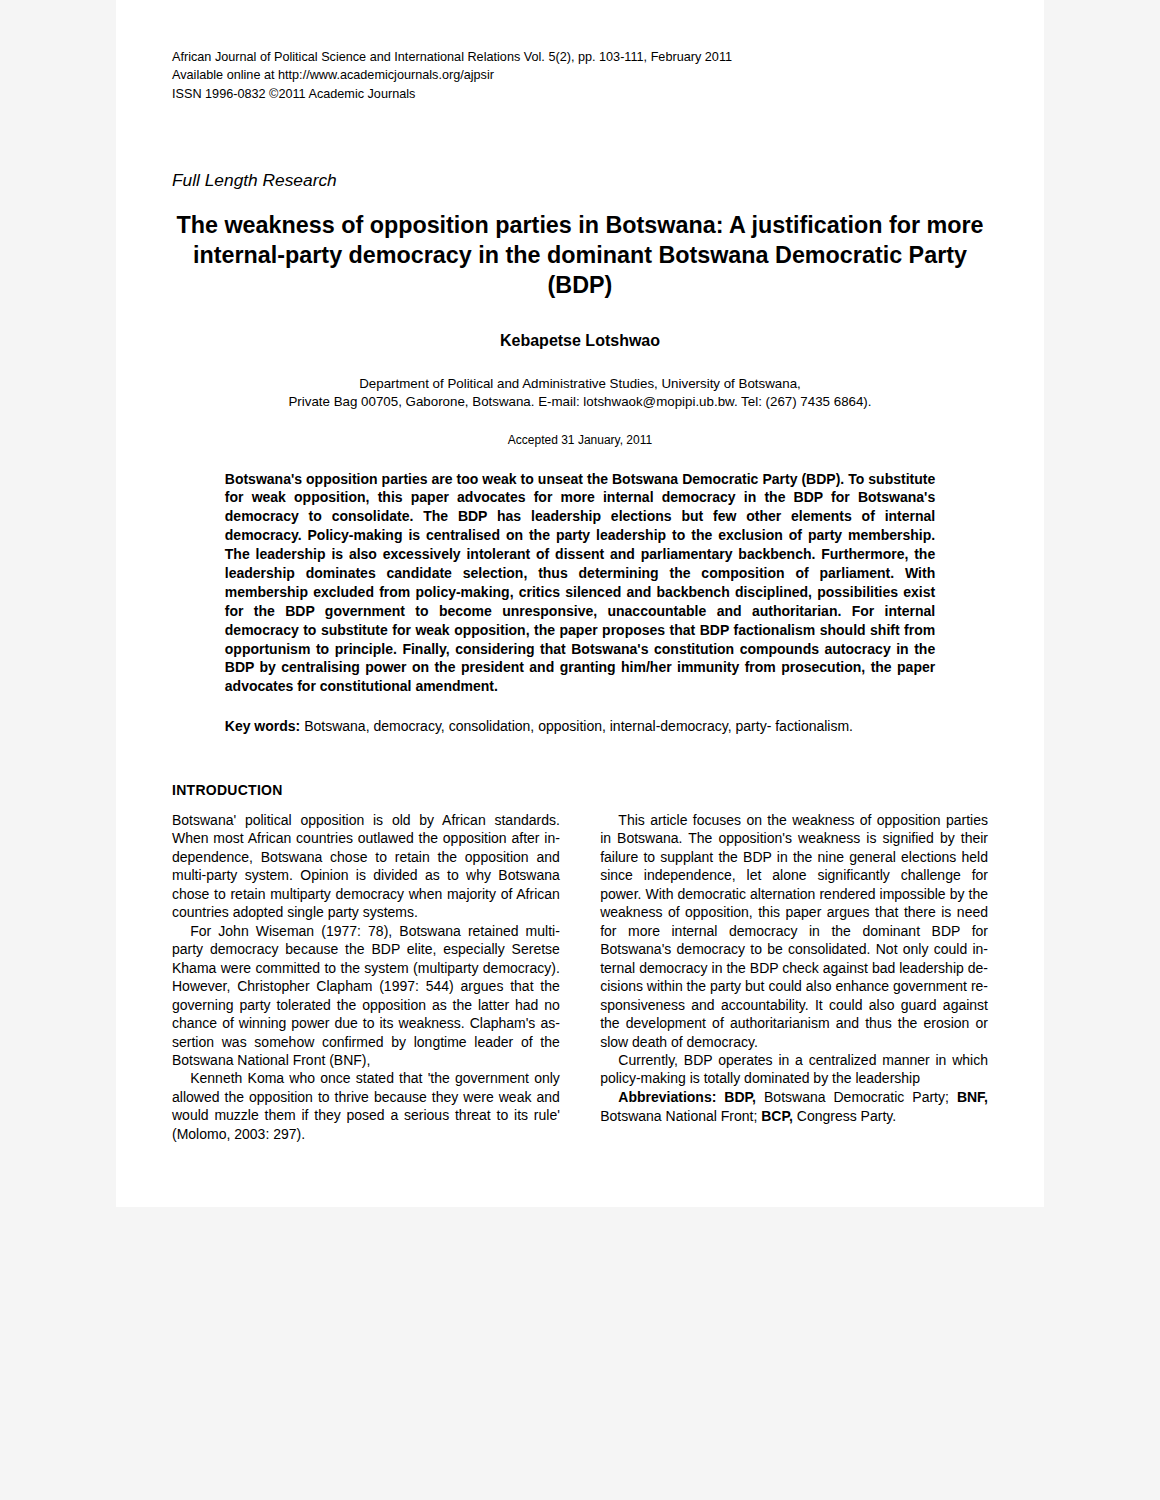African Journal of Political Science and International Relations Vol. 5(2), pp. 103-111, February 2011
Available online at http://www.academicjournals.org/ajpsir
ISSN 1996-0832 ©2011 Academic Journals
Full Length Research
The weakness of opposition parties in Botswana: A justification for more internal-party democracy in the dominant Botswana Democratic Party (BDP)
Kebapetse Lotshwao
Department of Political and Administrative Studies, University of Botswana,
Private Bag 00705, Gaborone, Botswana. E-mail: lotshwaok@mopipi.ub.bw. Tel: (267) 7435 6864).
Accepted 31 January, 2011
Botswana's opposition parties are too weak to unseat the Botswana Democratic Party (BDP). To substitute for weak opposition, this paper advocates for more internal democracy in the BDP for Botswana's democracy to consolidate. The BDP has leadership elections but few other elements of internal democracy. Policy-making is centralised on the party leadership to the exclusion of party membership. The leadership is also excessively intolerant of dissent and parliamentary backbench. Furthermore, the leadership dominates candidate selection, thus determining the composition of parliament. With membership excluded from policy-making, critics silenced and backbench disciplined, possibilities exist for the BDP government to become unresponsive, unaccountable and authoritarian. For internal democracy to substitute for weak opposition, the paper proposes that BDP factionalism should shift from opportunism to principle. Finally, considering that Botswana's constitution compounds autocracy in the BDP by centralising power on the president and granting him/her immunity from prosecution, the paper advocates for constitutional amendment.
Key words: Botswana, democracy, consolidation, opposition, internal-democracy, party- factionalism.
INTRODUCTION
Botswana' political opposition is old by African standards. When most African countries outlawed the opposition after independence, Botswana chose to retain the opposition and multi-party system. Opinion is divided as to why Botswana chose to retain multiparty democracy when majority of African countries adopted single party systems.
For John Wiseman (1977: 78), Botswana retained multiparty democracy because the BDP elite, especially Seretse Khama were committed to the system (multiparty democracy). However, Christopher Clapham (1997: 544) argues that the governing party tolerated the opposition as the latter had no chance of winning power due to its weakness. Clapham's assertion was somehow confirmed by longtime leader of the Botswana National Front (BNF),
Kenneth Koma who once stated that 'the government only allowed the opposition to thrive because they were weak and would muzzle them if they posed a serious threat to its rule' (Molomo, 2003: 297).
This article focuses on the weakness of opposition parties in Botswana. The opposition's weakness is signified by their failure to supplant the BDP in the nine general elections held since independence, let alone significantly challenge for power. With democratic alternation rendered impossible by the weakness of opposition, this paper argues that there is need for more internal democracy in the dominant BDP for Botswana's democracy to be consolidated. Not only could internal democracy in the BDP check against bad leadership decisions within the party but could also enhance government responsiveness and accountability. It could also guard against the development of authoritarianism and thus the erosion or slow death of democracy.
Currently, BDP operates in a centralized manner in which policy-making is totally dominated by the leadership
Abbreviations: BDP, Botswana Democratic Party; BNF, Botswana National Front; BCP, Congress Party.